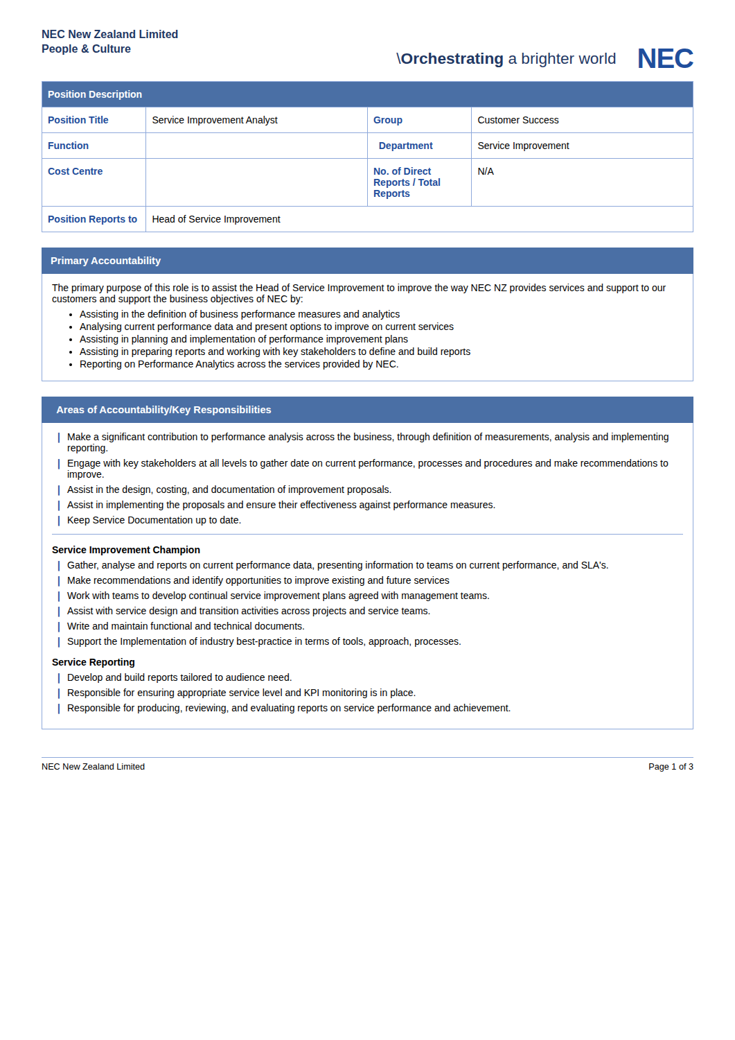NEC New Zealand Limited
People & Culture
\Orchestrating a brighter world
NEC
| Position Description |
| Position Title | Service Improvement Analyst | Group | Customer Success |
| Function | | Department | Service Improvement |
| Cost Centre | | No. of Direct Reports / Total Reports | N/A |
| Position Reports to | Head of Service Improvement |
Primary Accountability
The primary purpose of this role is to assist the Head of Service Improvement to improve the way NEC NZ provides services and support to our customers and support the business objectives of NEC by:
Assisting in the definition of business performance measures and analytics
Analysing current performance data and present options to improve on current services
Assisting in planning and implementation of performance improvement plans
Assisting in preparing reports and working with key stakeholders to define and build reports
Reporting on Performance Analytics across the services provided by NEC.
Areas of Accountability/Key Responsibilities
Make a significant contribution to performance analysis across the business, through definition of measurements, analysis and implementing reporting.
Engage with key stakeholders at all levels to gather date on current performance, processes and procedures and make recommendations to improve.
Assist in the design, costing, and documentation of improvement proposals.
Assist in implementing the proposals and ensure their effectiveness against performance measures.
Keep Service Documentation up to date.
Service Improvement Champion
Gather, analyse and reports on current performance data, presenting information to teams on current performance, and SLA's.
Make recommendations and identify opportunities to improve existing and future services
Work with teams to develop continual service improvement plans agreed with management teams.
Assist with service design and transition activities across projects and service teams.
Write and maintain functional and technical documents.
Support the Implementation of industry best-practice in terms of tools, approach, processes.
Service Reporting
Develop and build reports tailored to audience need.
Responsible for ensuring appropriate service level and KPI monitoring is in place.
Responsible for producing, reviewing, and evaluating reports on service performance and achievement.
NEC New Zealand Limited Page 1 of 3